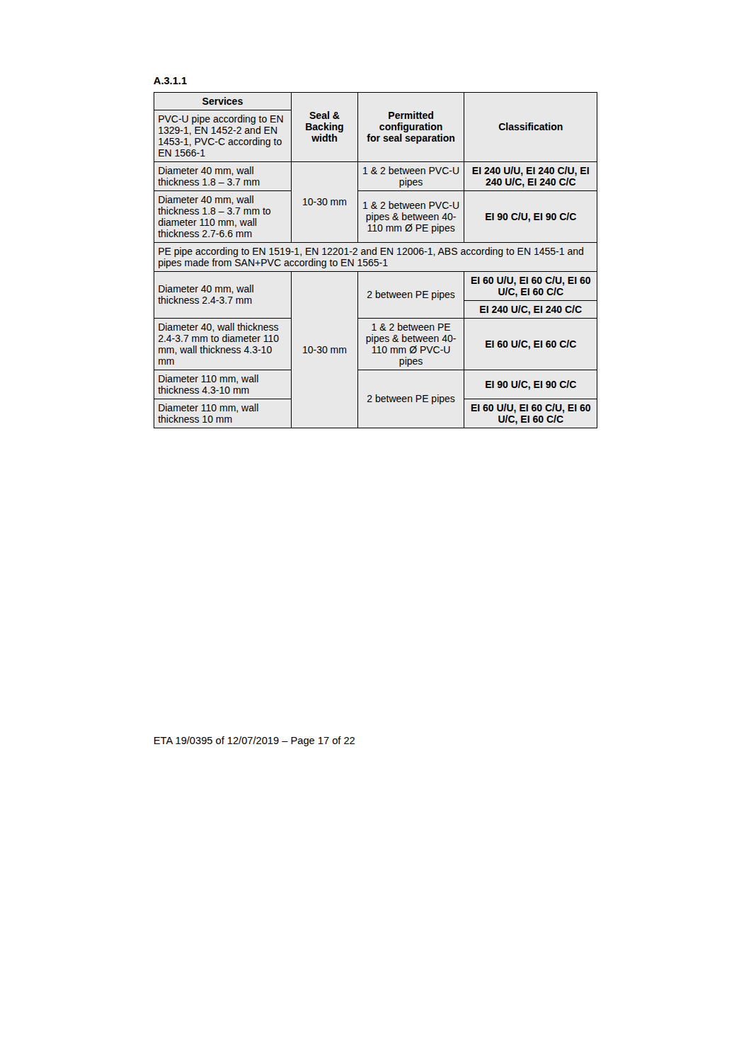A.3.1.1
| Services | Seal & Backing width | Permitted configuration for seal separation | Classification |
| --- | --- | --- | --- |
| PVC-U pipe according to EN 1329-1, EN 1452-2 and EN 1453-1, PVC-C according to EN 1566-1 |
| Diameter 40 mm, wall thickness 1.8 – 3.7 mm | 10-30 mm | 1 & 2 between PVC-U pipes | EI 240 U/U, EI 240 C/U, EI 240 U/C, EI 240 C/C |
| Diameter 40 mm, wall thickness 1.8 – 3.7 mm to diameter 110 mm, wall thickness 2.7-6.6 mm | 1 & 2 between PVC-U pipes & between 40-110 mm Ø PE pipes | EI 90 C/U, EI 90 C/C |
| PE pipe according to EN 1519-1, EN 12201-2 and EN 12006-1, ABS according to EN 1455-1 and pipes made from SAN+PVC according to EN 1565-1 |
| Diameter 40 mm, wall thickness 2.4-3.7 mm | 10-30 mm | 2 between PE pipes | EI 60 U/U, EI 60 C/U, EI 60 U/C, EI 60 C/C |
| EI 240 U/C, EI 240 C/C |
| Diameter 40, wall thickness 2.4-3.7 mm to diameter 110 mm, wall thickness 4.3-10 mm | 1 & 2 between PE pipes & between 40-110 mm Ø PVC-U pipes | EI 60 U/C, EI 60 C/C |
| Diameter 110 mm, wall thickness 4.3-10 mm | 2 between PE pipes | EI 90 U/C, EI 90 C/C |
| Diameter 110 mm, wall thickness 10 mm | EI 60 U/U, EI 60 C/U, EI 60 U/C, EI 60 C/C |
ETA 19/0395 of 12/07/2019 – Page 17 of 22